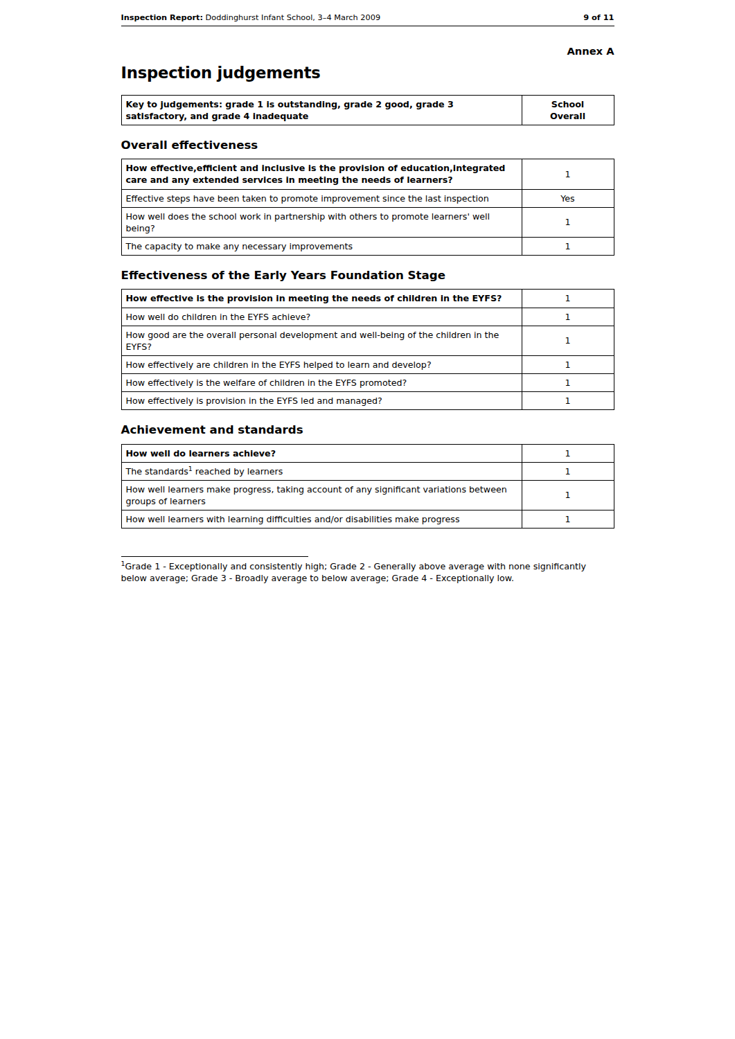Inspection Report: Doddinghurst Infant School, 3–4 March 2009
9 of 11
Annex A
Inspection judgements
| Key to judgements: grade 1 is outstanding, grade 2 good, grade 3 satisfactory, and grade 4 inadequate | School Overall |
| --- | --- |
Overall effectiveness
| How effective,efficient and inclusive is the provision of education,integrated care and any extended services in meeting the needs of learners? | 1 |
| Effective steps have been taken to promote improvement since the last inspection | Yes |
| How well does the school work in partnership with others to promote learners' well being? | 1 |
| The capacity to make any necessary improvements | 1 |
Effectiveness of the Early Years Foundation Stage
| How effective is the provision in meeting the needs of children in the EYFS? | 1 |
| How well do children in the EYFS achieve? | 1 |
| How good are the overall personal development and well-being of the children in the EYFS? | 1 |
| How effectively are children in the EYFS helped to learn and develop? | 1 |
| How effectively is the welfare of children in the EYFS promoted? | 1 |
| How effectively is provision in the EYFS led and managed? | 1 |
Achievement and standards
| How well do learners achieve? | 1 |
| The standards 1 reached by learners | 1 |
| How well learners make progress, taking account of any significant variations between groups of learners | 1 |
| How well learners with learning difficulties and/or disabilities make progress | 1 |
1Grade 1 - Exceptionally and consistently high; Grade 2 - Generally above average with none significantly below average; Grade 3 - Broadly average to below average; Grade 4 - Exceptionally low.